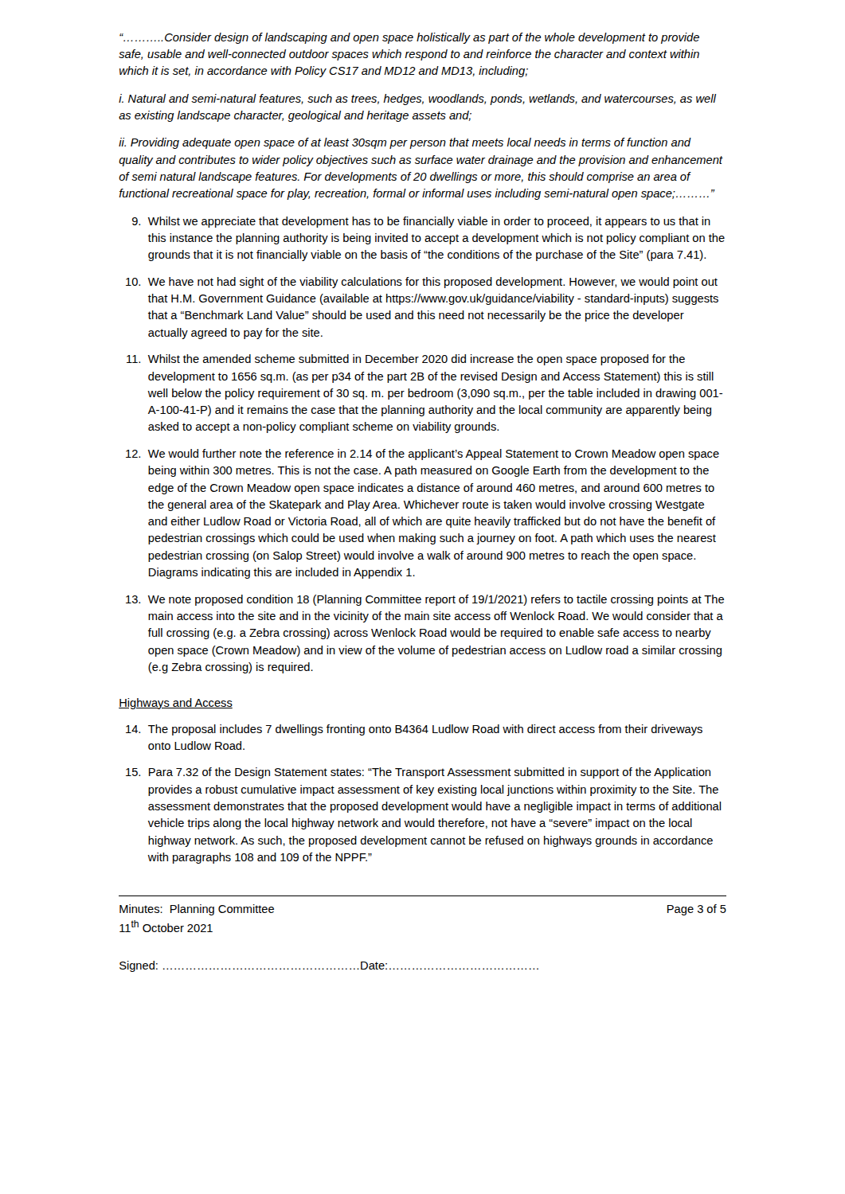“………..Consider design of landscaping and open space holistically as part of the whole development to provide safe, usable and well-connected outdoor spaces which respond to and reinforce the character and context within which it is set, in accordance with Policy CS17 and MD12 and MD13, including;
i. Natural and semi-natural features, such as trees, hedges, woodlands, ponds, wetlands, and watercourses, as well as existing landscape character, geological and heritage assets and;
ii. Providing adequate open space of at least 30sqm per person that meets local needs in terms of function and quality and contributes to wider policy objectives such as surface water drainage and the provision and enhancement of semi natural landscape features. For developments of 20 dwellings or more, this should comprise an area of functional recreational space for play, recreation, formal or informal uses including semi-natural open space;………”
Whilst we appreciate that development has to be financially viable in order to proceed, it appears to us that in this instance the planning authority is being invited to accept a development which is not policy compliant on the grounds that it is not financially viable on the basis of “the conditions of the purchase of the Site” (para 7.41).
We have not had sight of the viability calculations for this proposed development. However, we would point out that H.M. Government Guidance (available at https://www.gov.uk/guidance/viability - standard-inputs) suggests that a “Benchmark Land Value” should be used and this need not necessarily be the price the developer actually agreed to pay for the site.
Whilst the amended scheme submitted in December 2020 did increase the open space proposed for the development to 1656 sq.m. (as per p34 of the part 2B of the revised Design and Access Statement) this is still well below the policy requirement of 30 sq. m. per bedroom (3,090 sq.m., per the table included in drawing 001-A-100-41-P) and it remains the case that the planning authority and the local community are apparently being asked to accept a non-policy compliant scheme on viability grounds.
We would further note the reference in 2.14 of the applicant’s Appeal Statement to Crown Meadow open space being within 300 metres. This is not the case. A path measured on Google Earth from the development to the edge of the Crown Meadow open space indicates a distance of around 460 metres, and around 600 metres to the general area of the Skatepark and Play Area. Whichever route is taken would involve crossing Westgate and either Ludlow Road or Victoria Road, all of which are quite heavily trafficked but do not have the benefit of pedestrian crossings which could be used when making such a journey on foot. A path which uses the nearest pedestrian crossing (on Salop Street) would involve a walk of around 900 metres to reach the open space. Diagrams indicating this are included in Appendix 1.
We note proposed condition 18 (Planning Committee report of 19/1/2021) refers to tactile crossing points at The main access into the site and in the vicinity of the main site access off Wenlock Road. We would consider that a full crossing (e.g. a Zebra crossing) across Wenlock Road would be required to enable safe access to nearby open space (Crown Meadow) and in view of the volume of pedestrian access on Ludlow road a similar crossing (e.g Zebra crossing) is required.
Highways and Access
The proposal includes 7 dwellings fronting onto B4364 Ludlow Road with direct access from their driveways onto Ludlow Road.
Para 7.32 of the Design Statement states: “The Transport Assessment submitted in support of the Application provides a robust cumulative impact assessment of key existing local junctions within proximity to the Site. The assessment demonstrates that the proposed development would have a negligible impact in terms of additional vehicle trips along the local highway network and would therefore, not have a “severe” impact on the local highway network. As such, the proposed development cannot be refused on highways grounds in accordance with paragraphs 108 and 109 of the NPPF.”
Minutes: Planning Committee
11th October 2021
Page 3 of 5
Signed: ……………………………………………Date:…………………………………